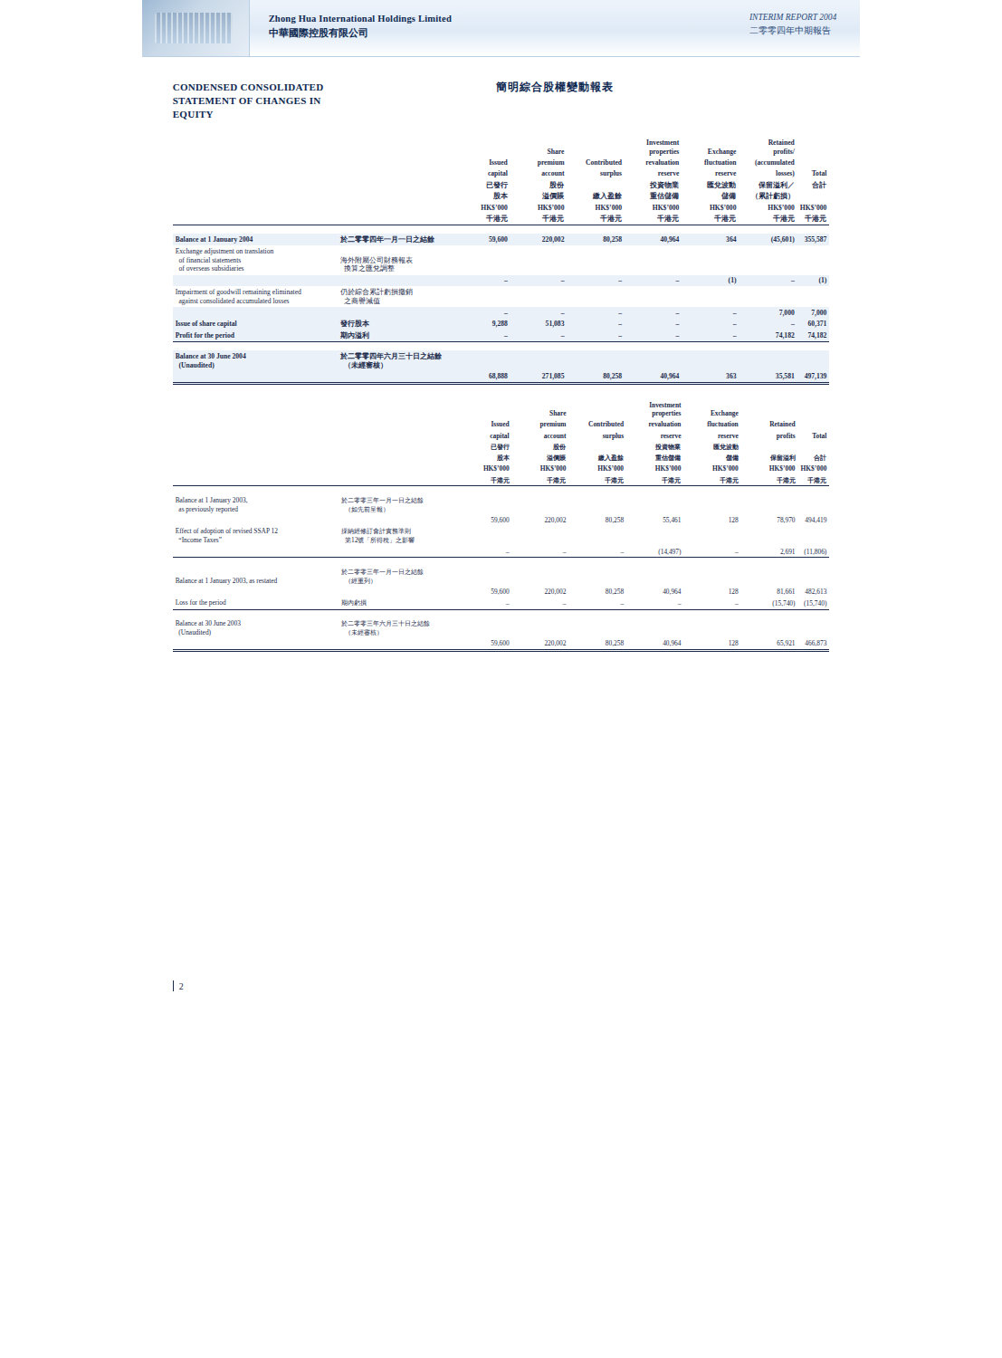Zhong Hua International Holdings Limited
中華國際控股有限公司
INTERIM REPORT 2004
二零零四年中期報告
CONDENSED CONSOLIDATED
STATEMENT OF CHANGES IN
EQUITY
簡明綜合股權變動報表
| | | | Share | | Investment properties | Exchange | Retained profits/ | |
| --- | --- | --- | --- | --- | --- | --- | --- | --- |
| | | Issued | premium | Contributed | revaluation | fluctuation | (accumulated | |
| | | capital | account | surplus | reserve | reserve | losses) | Total |
| | | 已發行 | 股份 | | 投資物業 | 匯兌波動 | 保留溢利／ | 合計 |
| | | 股本 | 溢價賬 | 繳入盈餘 | 重估儲備 | 儲備 | （累計虧損） | |
| | | HK$’000 | HK$’000 | HK$’000 | HK$’000 | HK$’000 | HK$’000 | HK$’000 |
| | | 千港元 | 千港元 | 千港元 | 千港元 | 千港元 | 千港元 | 千港元 |
| Balance at 1 January 2004 | 於二零零四年一月一日之結餘 | 59,600 | 220,002 | 80,258 | 40,964 | 364 | (45,601) | 355,587 |
| Exchange adjustment on translation of financial statements of overseas subsidiaries | 海外附屬公司財務報表 換算之匯兌調整 | | | | | | | |
| | | – | – | – | – | (1) | – | (1) |
| Impairment of goodwill remaining eliminated against consolidated accumulated losses | 仍於綜合累計虧損撤銷 之商譽減值 | | | | | | | |
| | | – | – | – | – | – | 7,000 | 7,000 |
| Issue of share capital | 發行股本 | 9,288 | 51,083 | – | – | – | – | 60,371 |
| Profit for the period | 期內溢利 | – | – | – | – | – | 74,182 | 74,182 |
| Balance at 30 June 2004 (Unaudited) | 於二零零四年六月三十日之結餘 （未經審核） | | | | | | | |
| | | 68,888 | 271,085 | 80,258 | 40,964 | 363 | 35,581 | 497,139 |
| | | | Share | | Investment properties | Exchange | | |
| --- | --- | --- | --- | --- | --- | --- | --- | --- |
| | | Issued | premium | Contributed | revaluation | fluctuation | Retained | |
| | | capital | account | surplus | reserve | reserve | profits | Total |
| | | 已發行 | 股份 | | 投資物業 | 匯兌波動 | | |
| | | 股本 | 溢價賬 | 繳入盈餘 | 重估儲備 | 儲備 | 保留溢利 | 合計 |
| | | HK$’000 | HK$’000 | HK$’000 | HK$’000 | HK$’000 | HK$’000 | HK$’000 |
| | | 千港元 | 千港元 | 千港元 | 千港元 | 千港元 | 千港元 | 千港元 |
| Balance at 1 January 2003, as previously reported | 於二零零三年一月一日之結餘 （如先前呈報） | | | | | | | |
| | | 59,600 | 220,002 | 80,258 | 55,461 | 128 | 78,970 | 494,419 |
| Effect of adoption of revised SSAP 12 “Income Taxes” | 採納經修訂會計實務準則 第12號「所得稅」之影響 | | | | | | | |
| | | – | – | – | (14,497) | – | 2,691 | (11,806) |
| Balance at 1 January 2003, as restated | 於二零零三年一月一日之結餘 （經重列） | | | | | | | |
| | | 59,600 | 220,002 | 80,258 | 40,964 | 128 | 81,661 | 482,613 |
| Loss for the period | 期內虧損 | – | – | – | – | – | (15,740) | (15,740) |
| Balance at 30 June 2003 (Unaudited) | 於二零零三年六月三十日之結餘 （未經審核） | | | | | | | |
| | | 59,600 | 220,002 | 80,258 | 40,964 | 128 | 65,921 | 466,873 |
2